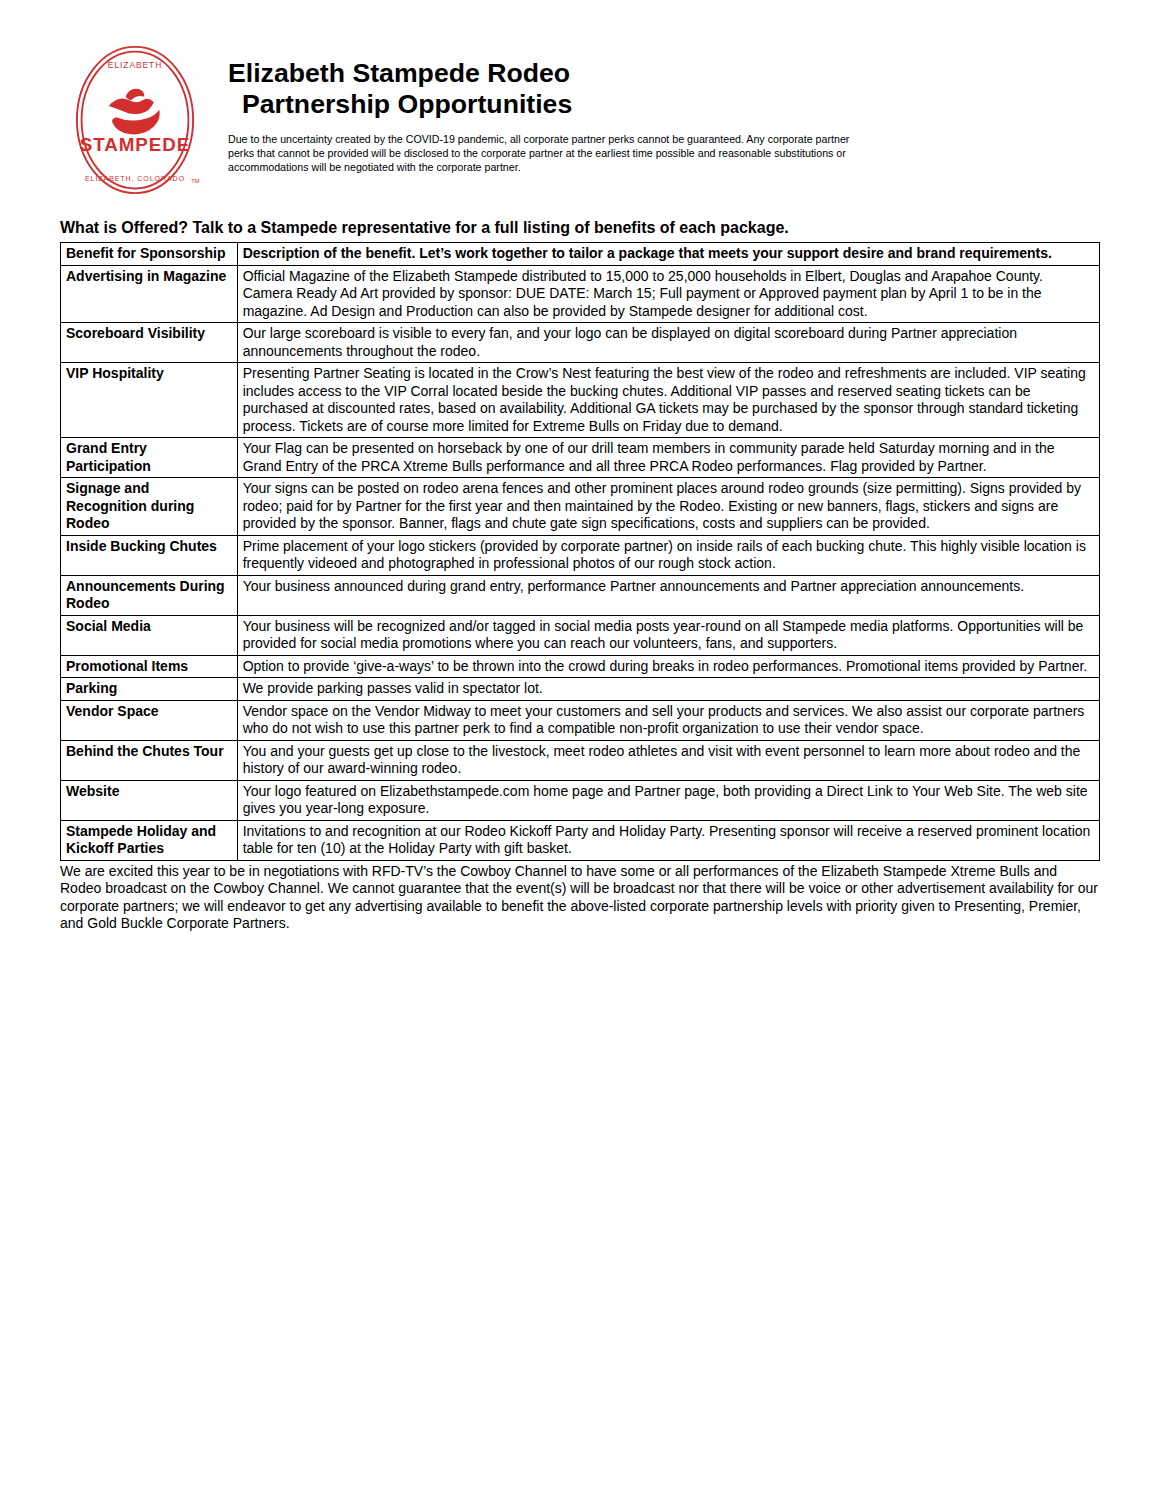ELIZABETH STAMPEDE ELIZABETH, COLORADO TM
Elizabeth Stampede RodeoPartnership Opportunities
Due to the uncertainty created by the COVID-19 pandemic, all corporate partner perks cannot be guaranteed. Any corporate partner perks that cannot be provided will be disclosed to the corporate partner at the earliest time possible and reasonable substitutions or accommodations will be negotiated with the corporate partner.
What is Offered? Talk to a Stampede representative for a full listing of benefits of each package.
| Benefit for Sponsorship | Description of the benefit. Let’s work together to tailor a package that meets your support desire and brand requirements. |
| --- | --- |
| Advertising in Magazine | Official Magazine of the Elizabeth Stampede distributed to 15,000 to 25,000 households in Elbert, Douglas and Arapahoe County. Camera Ready Ad Art provided by sponsor: DUE DATE: March 15; Full payment or Approved payment plan by April 1 to be in the magazine. Ad Design and Production can also be provided by Stampede designer for additional cost. |
| Scoreboard Visibility | Our large scoreboard is visible to every fan, and your logo can be displayed on digital scoreboard during Partner appreciation announcements throughout the rodeo. |
| VIP Hospitality | Presenting Partner Seating is located in the Crow’s Nest featuring the best view of the rodeo and refreshments are included. VIP seating includes access to the VIP Corral located beside the bucking chutes. Additional VIP passes and reserved seating tickets can be purchased at discounted rates, based on availability. Additional GA tickets may be purchased by the sponsor through standard ticketing process. Tickets are of course more limited for Extreme Bulls on Friday due to demand. |
| Grand Entry Participation | Your Flag can be presented on horseback by one of our drill team members in community parade held Saturday morning and in the Grand Entry of the PRCA Xtreme Bulls performance and all three PRCA Rodeo performances. Flag provided by Partner. |
| Signage and Recognition during Rodeo | Your signs can be posted on rodeo arena fences and other prominent places around rodeo grounds (size permitting). Signs provided by rodeo; paid for by Partner for the first year and then maintained by the Rodeo. Existing or new banners, flags, stickers and signs are provided by the sponsor. Banner, flags and chute gate sign specifications, costs and suppliers can be provided. |
| Inside Bucking Chutes | Prime placement of your logo stickers (provided by corporate partner) on inside rails of each bucking chute. This highly visible location is frequently videoed and photographed in professional photos of our rough stock action. |
| Announcements During Rodeo | Your business announced during grand entry, performance Partner announcements and Partner appreciation announcements. |
| Social Media | Your business will be recognized and/or tagged in social media posts year-round on all Stampede media platforms. Opportunities will be provided for social media promotions where you can reach our volunteers, fans, and supporters. |
| Promotional Items | Option to provide ‘give-a-ways’ to be thrown into the crowd during breaks in rodeo performances. Promotional items provided by Partner. |
| Parking | We provide parking passes valid in spectator lot. |
| Vendor Space | Vendor space on the Vendor Midway to meet your customers and sell your products and services. We also assist our corporate partners who do not wish to use this partner perk to find a compatible non-profit organization to use their vendor space. |
| Behind the Chutes Tour | You and your guests get up close to the livestock, meet rodeo athletes and visit with event personnel to learn more about rodeo and the history of our award-winning rodeo. |
| Website | Your logo featured on Elizabethstampede.com home page and Partner page, both providing a Direct Link to Your Web Site. The web site gives you year-long exposure. |
| Stampede Holiday and Kickoff Parties | Invitations to and recognition at our Rodeo Kickoff Party and Holiday Party. Presenting sponsor will receive a reserved prominent location table for ten (10) at the Holiday Party with gift basket. |
We are excited this year to be in negotiations with RFD-TV’s the Cowboy Channel to have some or all performances of the Elizabeth Stampede Xtreme Bulls and Rodeo broadcast on the Cowboy Channel. We cannot guarantee that the event(s) will be broadcast nor that there will be voice or other advertisement availability for our corporate partners; we will endeavor to get any advertising available to benefit the above-listed corporate partnership levels with priority given to Presenting, Premier, and Gold Buckle Corporate Partners.